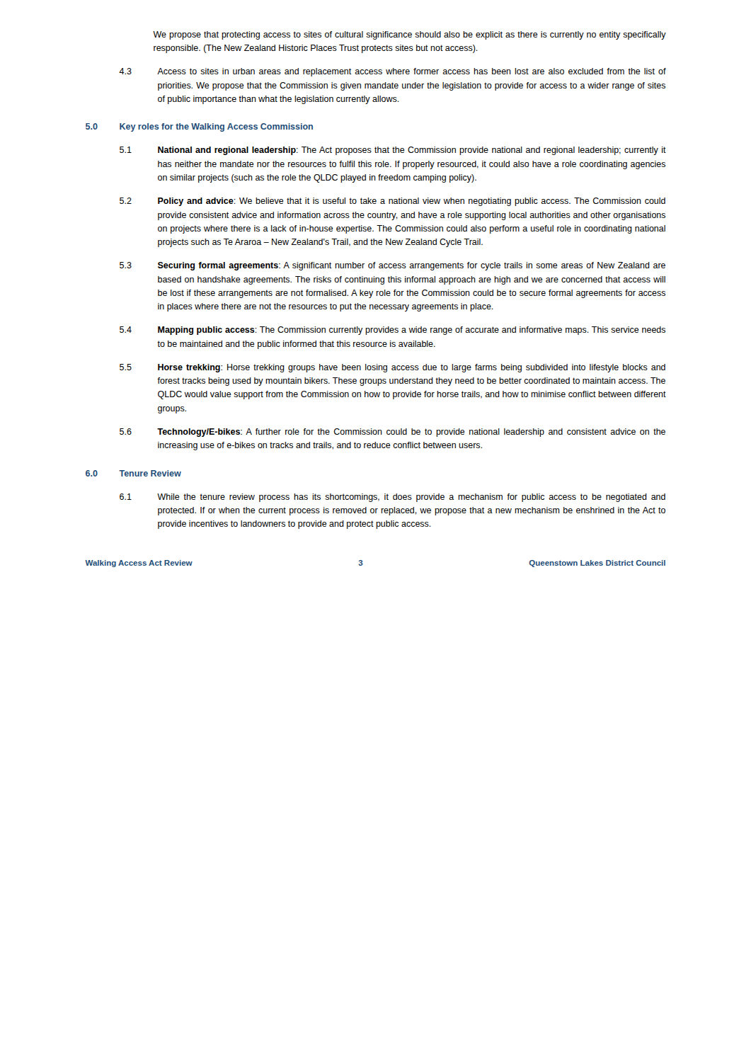We propose that protecting access to sites of cultural significance should also be explicit as there is currently no entity specifically responsible. (The New Zealand Historic Places Trust protects sites but not access).
4.3
Access to sites in urban areas and replacement access where former access has been lost are also excluded from the list of priorities. We propose that the Commission is given mandate under the legislation to provide for access to a wider range of sites of public importance than what the legislation currently allows.
5.0 Key roles for the Walking Access Commission
5.1
National and regional leadership: The Act proposes that the Commission provide national and regional leadership; currently it has neither the mandate nor the resources to fulfil this role. If properly resourced, it could also have a role coordinating agencies on similar projects (such as the role the QLDC played in freedom camping policy).
5.2
Policy and advice: We believe that it is useful to take a national view when negotiating public access. The Commission could provide consistent advice and information across the country, and have a role supporting local authorities and other organisations on projects where there is a lack of in-house expertise. The Commission could also perform a useful role in coordinating national projects such as Te Araroa – New Zealand's Trail, and the New Zealand Cycle Trail.
5.3
Securing formal agreements: A significant number of access arrangements for cycle trails in some areas of New Zealand are based on handshake agreements. The risks of continuing this informal approach are high and we are concerned that access will be lost if these arrangements are not formalised. A key role for the Commission could be to secure formal agreements for access in places where there are not the resources to put the necessary agreements in place.
5.4
Mapping public access: The Commission currently provides a wide range of accurate and informative maps. This service needs to be maintained and the public informed that this resource is available.
5.5
Horse trekking: Horse trekking groups have been losing access due to large farms being subdivided into lifestyle blocks and forest tracks being used by mountain bikers. These groups understand they need to be better coordinated to maintain access. The QLDC would value support from the Commission on how to provide for horse trails, and how to minimise conflict between different groups.
5.6
Technology/E-bikes: A further role for the Commission could be to provide national leadership and consistent advice on the increasing use of e-bikes on tracks and trails, and to reduce conflict between users.
6.0 Tenure Review
6.1
While the tenure review process has its shortcomings, it does provide a mechanism for public access to be negotiated and protected. If or when the current process is removed or replaced, we propose that a new mechanism be enshrined in the Act to provide incentives to landowners to provide and protect public access.
Walking Access Act Review
3
Queenstown Lakes District Council